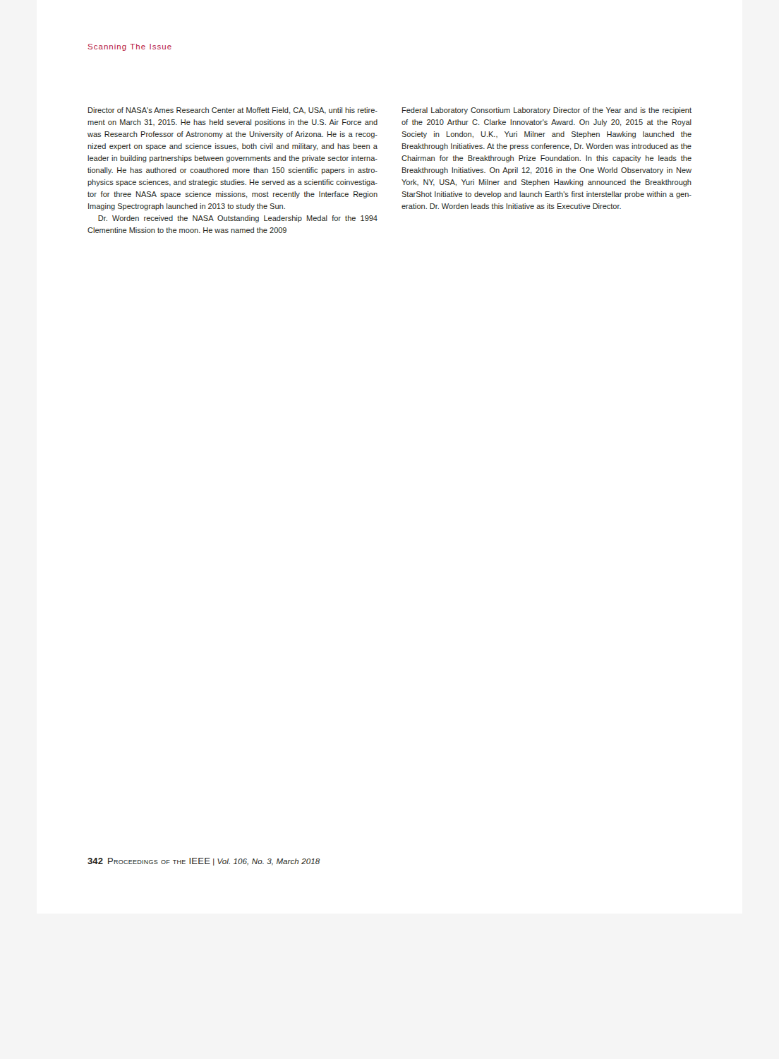Scanning The Issue
Director of NASA's Ames Research Center at Moffett Field, CA, USA, until his retirement on March 31, 2015. He has held several positions in the U.S. Air Force and was Research Professor of Astronomy at the University of Arizona. He is a recognized expert on space and science issues, both civil and military, and has been a leader in building partnerships between governments and the private sector internationally. He has authored or coauthored more than 150 scientific papers in astrophysics space sciences, and strategic studies. He served as a scientific coinvestigator for three NASA space science missions, most recently the Interface Region Imaging Spectrograph launched in 2013 to study the Sun.
Dr. Worden received the NASA Outstanding Leadership Medal for the 1994 Clementine Mission to the moon. He was named the 2009
Federal Laboratory Consortium Laboratory Director of the Year and is the recipient of the 2010 Arthur C. Clarke Innovator's Award. On July 20, 2015 at the Royal Society in London, U.K., Yuri Milner and Stephen Hawking launched the Breakthrough Initiatives. At the press conference, Dr. Worden was introduced as the Chairman for the Breakthrough Prize Foundation. In this capacity he leads the Breakthrough Initiatives. On April 12, 2016 in the One World Observatory in New York, NY, USA, Yuri Milner and Stephen Hawking announced the Breakthrough StarShot Initiative to develop and launch Earth's first interstellar probe within a generation. Dr. Worden leads this Initiative as its Executive Director.
342 Proceedings of the IEEE | Vol. 106, No. 3, March 2018